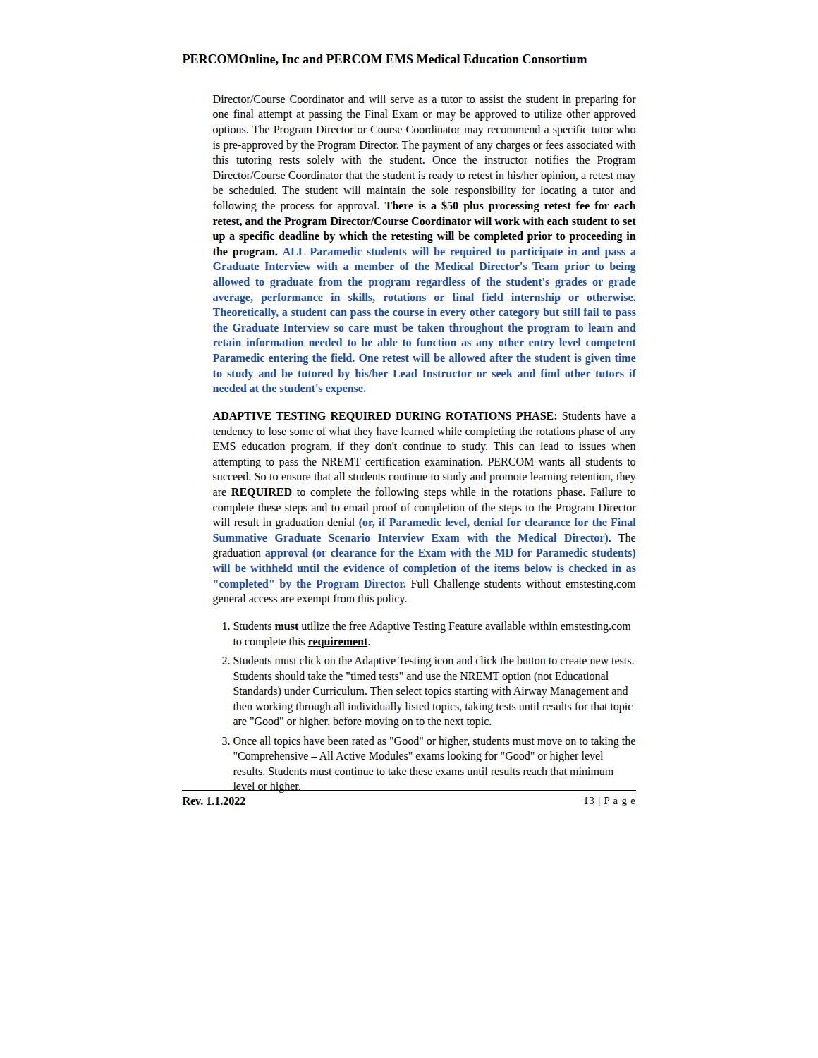PERCOMOnline, Inc and PERCOM EMS Medical Education Consortium
Director/Course Coordinator and will serve as a tutor to assist the student in preparing for one final attempt at passing the Final Exam or may be approved to utilize other approved options. The Program Director or Course Coordinator may recommend a specific tutor who is pre-approved by the Program Director. The payment of any charges or fees associated with this tutoring rests solely with the student. Once the instructor notifies the Program Director/Course Coordinator that the student is ready to retest in his/her opinion, a retest may be scheduled. The student will maintain the sole responsibility for locating a tutor and following the process for approval. There is a $50 plus processing retest fee for each retest, and the Program Director/Course Coordinator will work with each student to set up a specific deadline by which the retesting will be completed prior to proceeding in the program. ALL Paramedic students will be required to participate in and pass a Graduate Interview with a member of the Medical Director's Team prior to being allowed to graduate from the program regardless of the student's grades or grade average, performance in skills, rotations or final field internship or otherwise. Theoretically, a student can pass the course in every other category but still fail to pass the Graduate Interview so care must be taken throughout the program to learn and retain information needed to be able to function as any other entry level competent Paramedic entering the field. One retest will be allowed after the student is given time to study and be tutored by his/her Lead Instructor or seek and find other tutors if needed at the student's expense.
ADAPTIVE TESTING REQUIRED DURING ROTATIONS PHASE: Students have a tendency to lose some of what they have learned while completing the rotations phase of any EMS education program, if they don't continue to study. This can lead to issues when attempting to pass the NREMT certification examination. PERCOM wants all students to succeed. So to ensure that all students continue to study and promote learning retention, they are REQUIRED to complete the following steps while in the rotations phase. Failure to complete these steps and to email proof of completion of the steps to the Program Director will result in graduation denial (or, if Paramedic level, denial for clearance for the Final Summative Graduate Scenario Interview Exam with the Medical Director). The graduation approval (or clearance for the Exam with the MD for Paramedic students) will be withheld until the evidence of completion of the items below is checked in as "completed" by the Program Director. Full Challenge students without emstesting.com general access are exempt from this policy.
Students must utilize the free Adaptive Testing Feature available within emstesting.com to complete this requirement.
Students must click on the Adaptive Testing icon and click the button to create new tests. Students should take the "timed tests" and use the NREMT option (not Educational Standards) under Curriculum. Then select topics starting with Airway Management and then working through all individually listed topics, taking tests until results for that topic are "Good" or higher, before moving on to the next topic.
Once all topics have been rated as "Good" or higher, students must move on to taking the "Comprehensive – All Active Modules" exams looking for "Good" or higher level results. Students must continue to take these exams until results reach that minimum level or higher.
Rev. 1.1.2022
13 | P a g e